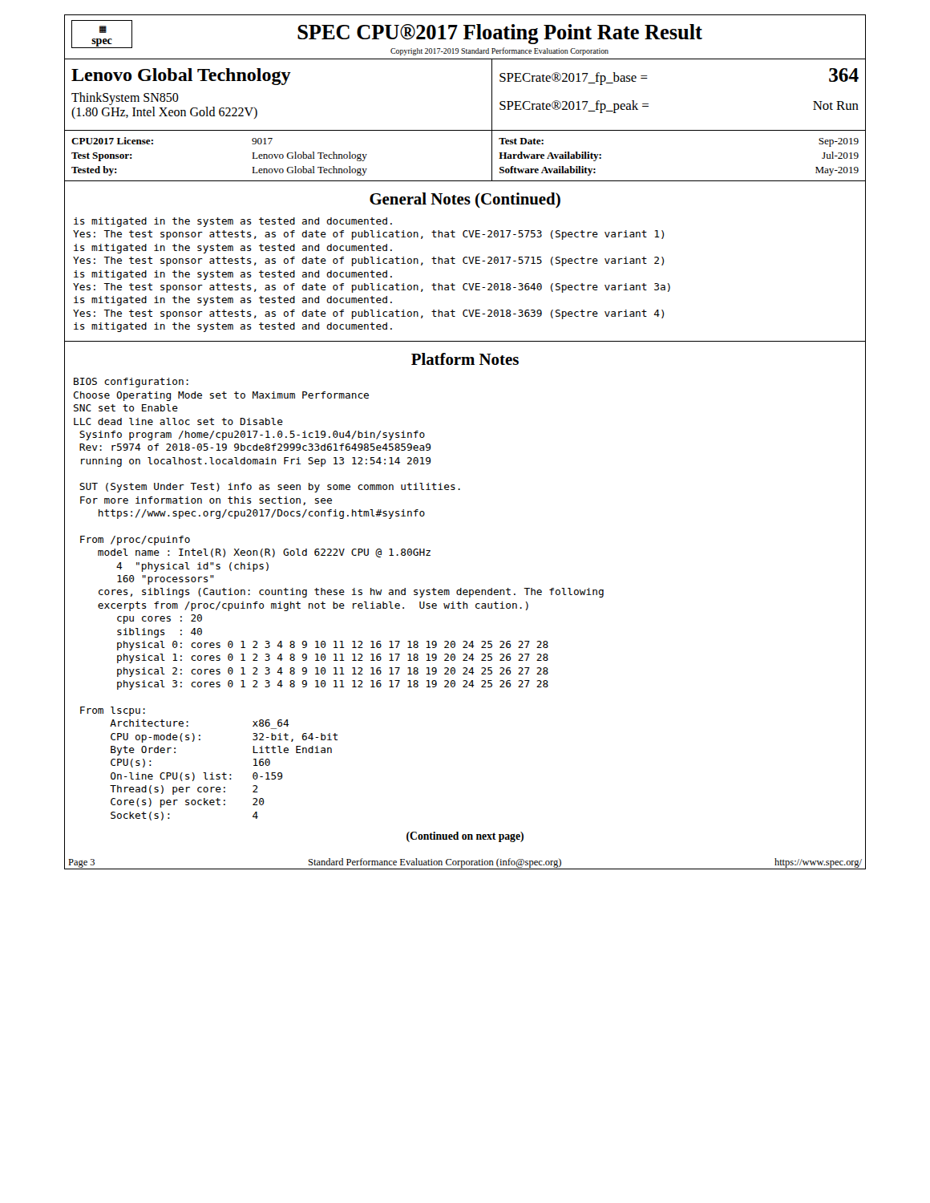▦ spec
SPEC CPU®2017 Floating Point Rate Result
Copyright 2017-2019 Standard Performance Evaluation Corporation
Lenovo Global Technology
ThinkSystem SN850
(1.80 GHz, Intel Xeon Gold 6222V)
SPECrate®2017_fp_base =364
SPECrate®2017_fp_peak =Not Run
| CPU2017 License: | 9017 |
| Test Sponsor: | Lenovo Global Technology |
| Tested by: | Lenovo Global Technology |
| Test Date: | Sep-2019 |
| Hardware Availability: | Jul-2019 |
| Software Availability: | May-2019 |
General Notes (Continued)
is mitigated in the system as tested and documented.
Yes: The test sponsor attests, as of date of publication, that CVE-2017-5753 (Spectre variant 1)
is mitigated in the system as tested and documented.
Yes: The test sponsor attests, as of date of publication, that CVE-2017-5715 (Spectre variant 2)
is mitigated in the system as tested and documented.
Yes: The test sponsor attests, as of date of publication, that CVE-2018-3640 (Spectre variant 3a)
is mitigated in the system as tested and documented.
Yes: The test sponsor attests, as of date of publication, that CVE-2018-3639 (Spectre variant 4)
is mitigated in the system as tested and documented.
Platform Notes
BIOS configuration:
Choose Operating Mode set to Maximum Performance
SNC set to Enable
LLC dead line alloc set to Disable
 Sysinfo program /home/cpu2017-1.0.5-ic19.0u4/bin/sysinfo
 Rev: r5974 of 2018-05-19 9bcde8f2999c33d61f64985e45859ea9
 running on localhost.localdomain Fri Sep 13 12:54:14 2019

 SUT (System Under Test) info as seen by some common utilities.
 For more information on this section, see
    https://www.spec.org/cpu2017/Docs/config.html#sysinfo

 From /proc/cpuinfo
    model name : Intel(R) Xeon(R) Gold 6222V CPU @ 1.80GHz
       4  "physical id"s (chips)
       160 "processors"
    cores, siblings (Caution: counting these is hw and system dependent. The following
    excerpts from /proc/cpuinfo might not be reliable.  Use with caution.)
       cpu cores : 20
       siblings  : 40
       physical 0: cores 0 1 2 3 4 8 9 10 11 12 16 17 18 19 20 24 25 26 27 28
       physical 1: cores 0 1 2 3 4 8 9 10 11 12 16 17 18 19 20 24 25 26 27 28
       physical 2: cores 0 1 2 3 4 8 9 10 11 12 16 17 18 19 20 24 25 26 27 28
       physical 3: cores 0 1 2 3 4 8 9 10 11 12 16 17 18 19 20 24 25 26 27 28

 From lscpu:
      Architecture:          x86_64
      CPU op-mode(s):        32-bit, 64-bit
      Byte Order:            Little Endian
      CPU(s):                160
      On-line CPU(s) list:   0-159
      Thread(s) per core:    2
      Core(s) per socket:    20
      Socket(s):             4
(Continued on next page)
Page 3
Standard Performance Evaluation Corporation (info@spec.org)
https://www.spec.org/